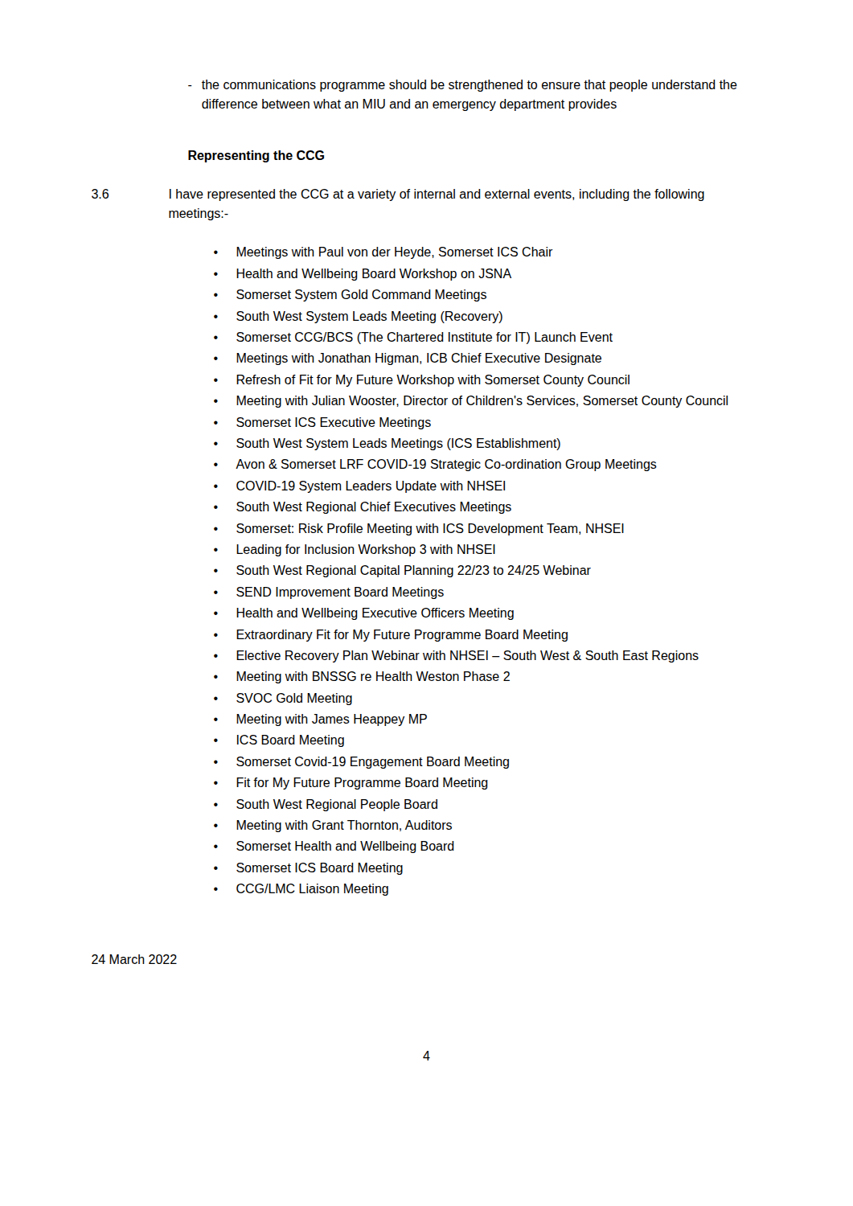- the communications programme should be strengthened to ensure that people understand the difference between what an MIU and an emergency department provides
Representing the CCG
3.6 I have represented the CCG at a variety of internal and external events, including the following meetings:-
Meetings with Paul von der Heyde, Somerset ICS Chair
Health and Wellbeing Board Workshop on JSNA
Somerset System Gold Command Meetings
South West System Leads Meeting (Recovery)
Somerset CCG/BCS (The Chartered Institute for IT) Launch Event
Meetings with Jonathan Higman, ICB Chief Executive Designate
Refresh of Fit for My Future Workshop with Somerset County Council
Meeting with Julian Wooster, Director of Children's Services, Somerset County Council
Somerset ICS Executive Meetings
South West System Leads Meetings (ICS Establishment)
Avon & Somerset LRF COVID-19 Strategic Co-ordination Group Meetings
COVID-19 System Leaders Update with NHSEI
South West Regional Chief Executives Meetings
Somerset: Risk Profile Meeting with ICS Development Team, NHSEI
Leading for Inclusion Workshop 3 with NHSEI
South West Regional Capital Planning 22/23 to 24/25 Webinar
SEND Improvement Board Meetings
Health and Wellbeing Executive Officers Meeting
Extraordinary Fit for My Future Programme Board Meeting
Elective Recovery Plan Webinar with NHSEI – South West & South East Regions
Meeting with BNSSG re Health Weston Phase 2
SVOC Gold Meeting
Meeting with James Heappey MP
ICS Board Meeting
Somerset Covid-19 Engagement Board Meeting
Fit for My Future Programme Board Meeting
South West Regional People Board
Meeting with Grant Thornton, Auditors
Somerset Health and Wellbeing Board
Somerset ICS Board Meeting
CCG/LMC Liaison Meeting
24 March 2022
4